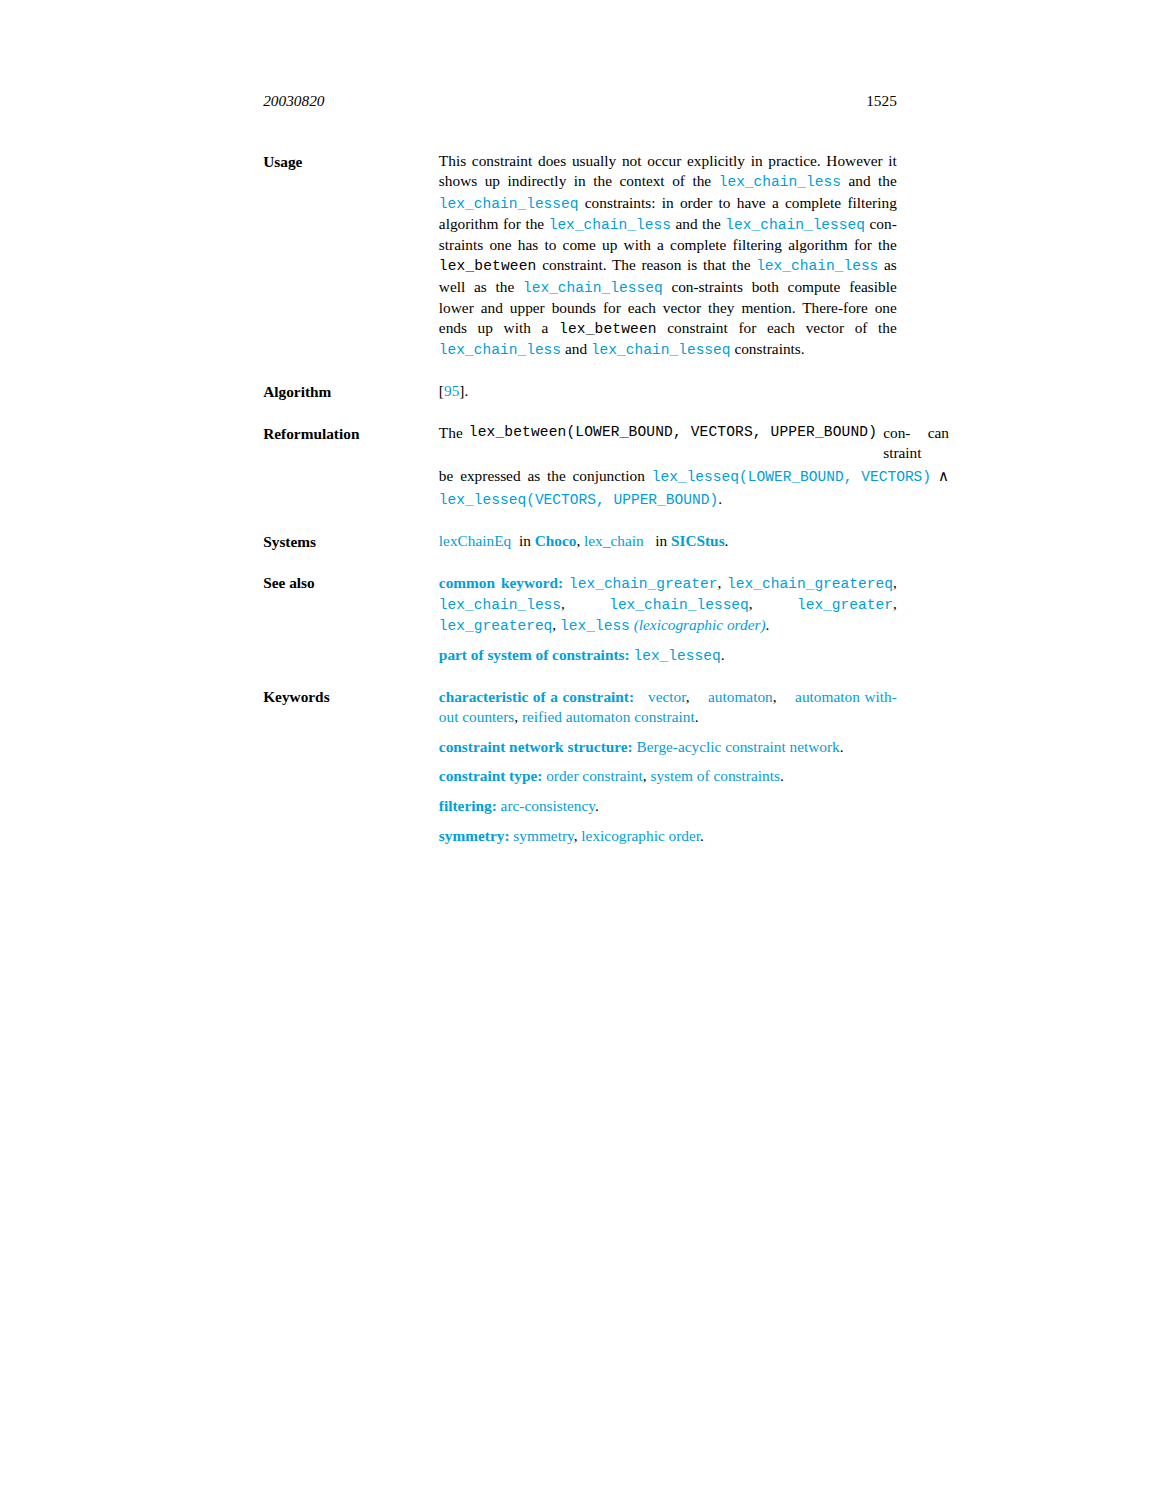20030820 1525
Usage
This constraint does usually not occur explicitly in practice. However it shows up indirectly in the context of the lex_chain_less and the lex_chain_lesseq constraints: in order to have a complete filtering algorithm for the lex_chain_less and the lex_chain_lesseq constraints one has to come up with a complete filtering algorithm for the lex_between constraint. The reason is that the lex_chain_less as well as the lex_chain_lesseq con‑straints both compute feasible lower and upper bounds for each vector they mention. There‑fore one ends up with a lex_between constraint for each vector of the lex_chain_less and lex_chain_lesseq constraints.
Algorithm
[95].
Reformulation
The lex_between(LOWER_BOUND, VECTORS, UPPER_BOUND) constraint can
be expressed as the conjunction lex_lesseq(LOWER_BOUND, VECTORS) ∧
lex_lesseq(VECTORS, UPPER_BOUND).
Systems
lexChainEq in Choco, lex_chain in SICStus.
See also
common keyword: lex_chain_greater, lex_chain_greatereq, lex_chain_less, lex_chain_lesseq, lex_greater, lex_greatereq, lex_less (lexicographic order).
part of system of constraints: lex_lesseq.
Keywords
characteristic of a constraint: vector, automaton, automaton without counters, reified automaton constraint.
constraint network structure: Berge-acyclic constraint network.
constraint type: order constraint, system of constraints.
filtering: arc-consistency.
symmetry: symmetry, lexicographic order.